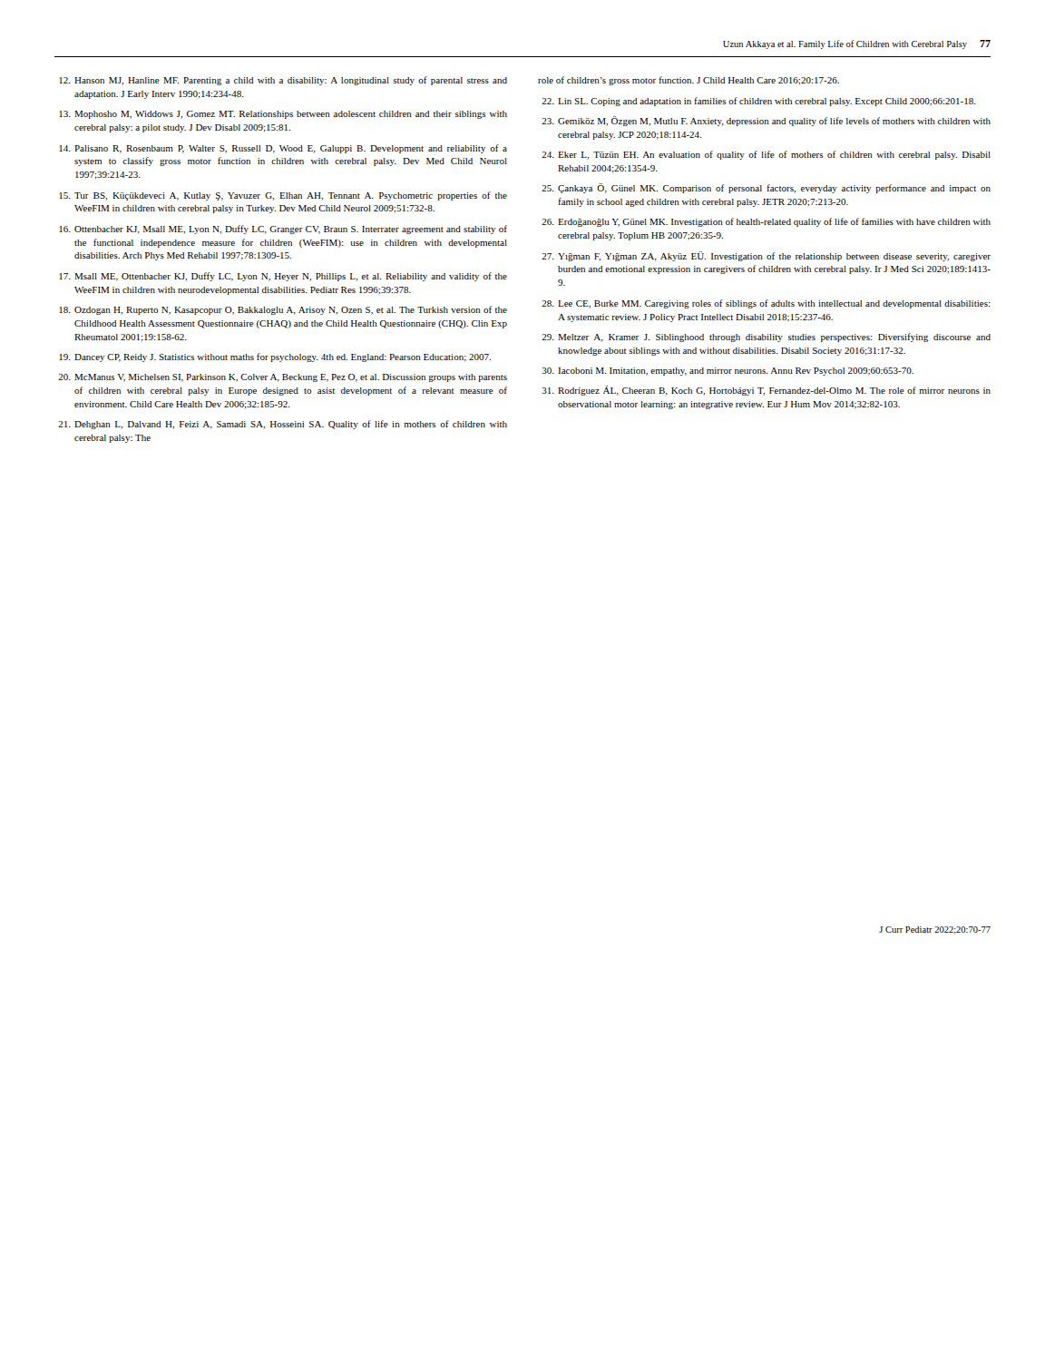Uzun Akkaya et al. Family Life of Children with Cerebral Palsy77
12. Hanson MJ, Hanline MF. Parenting a child with a disability: A longitudinal study of parental stress and adaptation. J Early Interv 1990;14:234-48.
13. Mophosho M, Widdows J, Gomez MT. Relationships between adolescent children and their siblings with cerebral palsy: a pilot study. J Dev Disabl 2009;15:81.
14. Palisano R, Rosenbaum P, Walter S, Russell D, Wood E, Galuppi B. Development and reliability of a system to classify gross motor function in children with cerebral palsy. Dev Med Child Neurol 1997;39:214-23.
15. Tur BS, Küçükdeveci A, Kutlay Ş, Yavuzer G, Elhan AH, Tennant A. Psychometric properties of the WeeFIM in children with cerebral palsy in Turkey. Dev Med Child Neurol 2009;51:732-8.
16. Ottenbacher KJ, Msall ME, Lyon N, Duffy LC, Granger CV, Braun S. Interrater agreement and stability of the functional independence measure for children (WeeFIM): use in children with developmental disabilities. Arch Phys Med Rehabil 1997;78:1309-15.
17. Msall ME, Ottenbacher KJ, Duffy LC, Lyon N, Heyer N, Phillips L, et al. Reliability and validity of the WeeFIM in children with neurodevelopmental disabilities. Pediatr Res 1996;39:378.
18. Ozdogan H, Ruperto N, Kasapcopur O, Bakkaloglu A, Arisoy N, Ozen S, et al. The Turkish version of the Childhood Health Assessment Questionnaire (CHAQ) and the Child Health Questionnaire (CHQ). Clin Exp Rheumatol 2001;19:158-62.
19. Dancey CP, Reidy J. Statistics without maths for psychology. 4th ed. England: Pearson Education; 2007.
20. McManus V, Michelsen SI, Parkinson K, Colver A, Beckung E, Pez O, et al. Discussion groups with parents of children with cerebral palsy in Europe designed to asist development of a relevant measure of environment. Child Care Health Dev 2006;32:185-92.
21. Dehghan L, Dalvand H, Feizi A, Samadi SA, Hosseini SA. Quality of life in mothers of children with cerebral palsy: The
role of children’s gross motor function. J Child Health Care 2016;20:17-26.
22. Lin SL. Coping and adaptation in families of children with cerebral palsy. Except Child 2000;66:201-18.
23. Gemiköz M, Özgen M, Mutlu F. Anxiety, depression and quality of life levels of mothers with children with cerebral palsy. JCP 2020;18:114-24.
24. Eker L, Tüzün EH. An evaluation of quality of life of mothers of children with cerebral palsy. Disabil Rehabil 2004;26:1354-9.
25. Çankaya Ö, Günel MK. Comparison of personal factors, everyday activity performance and impact on family in school aged children with cerebral palsy. JETR 2020;7:213-20.
26. Erdoğanoğlu Y, Günel MK. Investigation of health-related quality of life of families with have children with cerebral palsy. Toplum HB 2007;26:35-9.
27. Yığman F, Yığman ZA, Akyüz EÜ. Investigation of the relationship between disease severity, caregiver burden and emotional expression in caregivers of children with cerebral palsy. Ir J Med Sci 2020;189:1413-9.
28. Lee CE, Burke MM. Caregiving roles of siblings of adults with intellectual and developmental disabilities: A systematic review. J Policy Pract Intellect Disabil 2018;15:237-46.
29. Meltzer A, Kramer J. Siblinghood through disability studies perspectives: Diversifying discourse and knowledge about siblings with and without disabilities. Disabil Society 2016;31:17-32.
30. Iacoboni M. Imitation, empathy, and mirror neurons. Annu Rev Psychol 2009;60:653-70.
31. Rodríguez ÁL, Cheeran B, Koch G, Hortobágyi T, Fernandez-del-Olmo M. The role of mirror neurons in observational motor learning: an integrative review. Eur J Hum Mov 2014;32:82-103.
J Curr Pediatr 2022;20:70-77